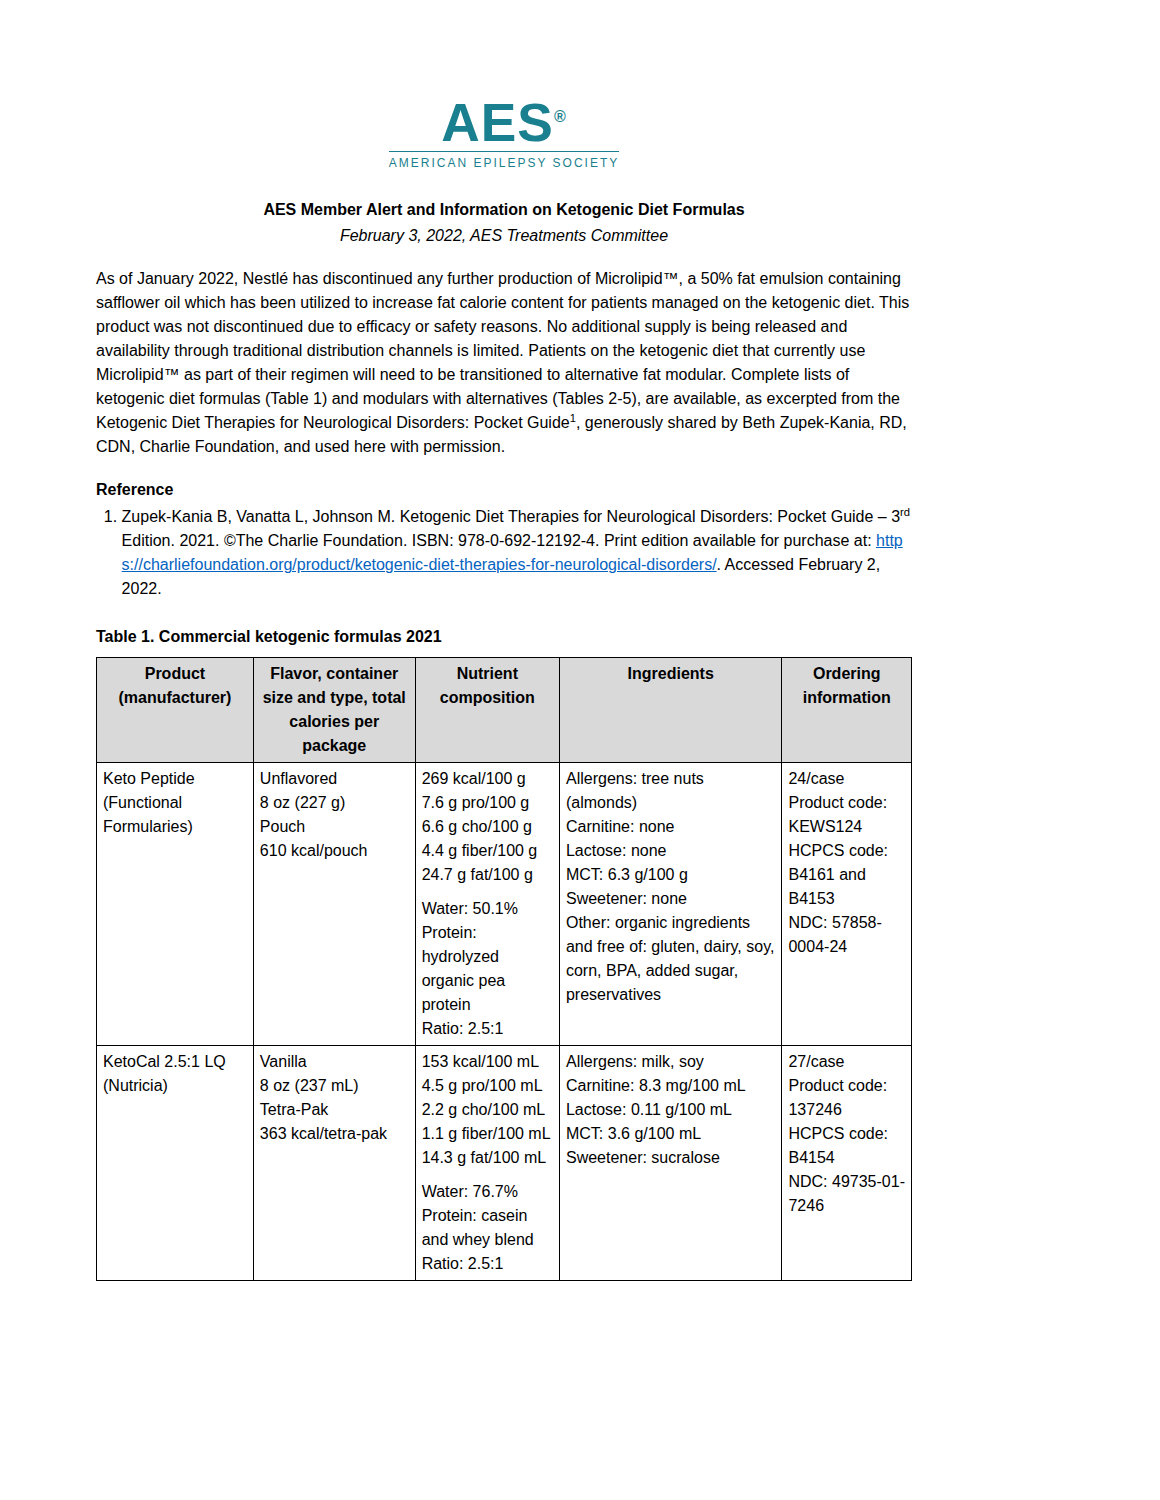AES®
AMERICAN EPILEPSY SOCIETY
AES Member Alert and Information on Ketogenic Diet Formulas
February 3, 2022, AES Treatments Committee
As of January 2022, Nestlé has discontinued any further production of Microlipid™, a 50% fat emulsion containing safflower oil which has been utilized to increase fat calorie content for patients managed on the ketogenic diet. This product was not discontinued due to efficacy or safety reasons. No additional supply is being released and availability through traditional distribution channels is limited. Patients on the ketogenic diet that currently use Microlipid™ as part of their regimen will need to be transitioned to alternative fat modular. Complete lists of ketogenic diet formulas (Table 1) and modulars with alternatives (Tables 2-5), are available, as excerpted from the Ketogenic Diet Therapies for Neurological Disorders: Pocket Guide1, generously shared by Beth Zupek-Kania, RD, CDN, Charlie Foundation, and used here with permission.
Reference
Zupek-Kania B, Vanatta L, Johnson M. Ketogenic Diet Therapies for Neurological Disorders: Pocket Guide – 3rd Edition. 2021. ©The Charlie Foundation. ISBN: 978-0-692-12192-4. Print edition available for purchase at: https://charliefoundation.org/product/ketogenic-diet-therapies-for-neurological-disorders/. Accessed February 2, 2022.
Table 1. Commercial ketogenic formulas 2021
| Product (manufacturer) | Flavor, container size and type, total calories per package | Nutrient composition | Ingredients | Ordering information |
| --- | --- | --- | --- | --- |
| Keto Peptide (Functional Formularies) | Unflavored 8 oz (227 g) Pouch 610 kcal/pouch | 269 kcal/100 g 7.6 g pro/100 g 6.6 g cho/100 g 4.4 g fiber/100 g 24.7 g fat/100 g Water: 50.1% Protein: hydrolyzed organic pea protein Ratio: 2.5:1 | Allergens: tree nuts (almonds) Carnitine: none Lactose: none MCT: 6.3 g/100 g Sweetener: none Other: organic ingredients and free of: gluten, dairy, soy, corn, BPA, added sugar, preservatives | 24/case Product code: KEWS124 HCPCS code: B4161 and B4153 NDC: 57858-0004-24 |
| KetoCal 2.5:1 LQ (Nutricia) | Vanilla 8 oz (237 mL) Tetra-Pak 363 kcal/tetra-pak | 153 kcal/100 mL 4.5 g pro/100 mL 2.2 g cho/100 mL 1.1 g fiber/100 mL 14.3 g fat/100 mL Water: 76.7% Protein: casein and whey blend Ratio: 2.5:1 | Allergens: milk, soy Carnitine: 8.3 mg/100 mL Lactose: 0.11 g/100 mL MCT: 3.6 g/100 mL Sweetener: sucralose | 27/case Product code: 137246 HCPCS code: B4154 NDC: 49735-01-7246 |